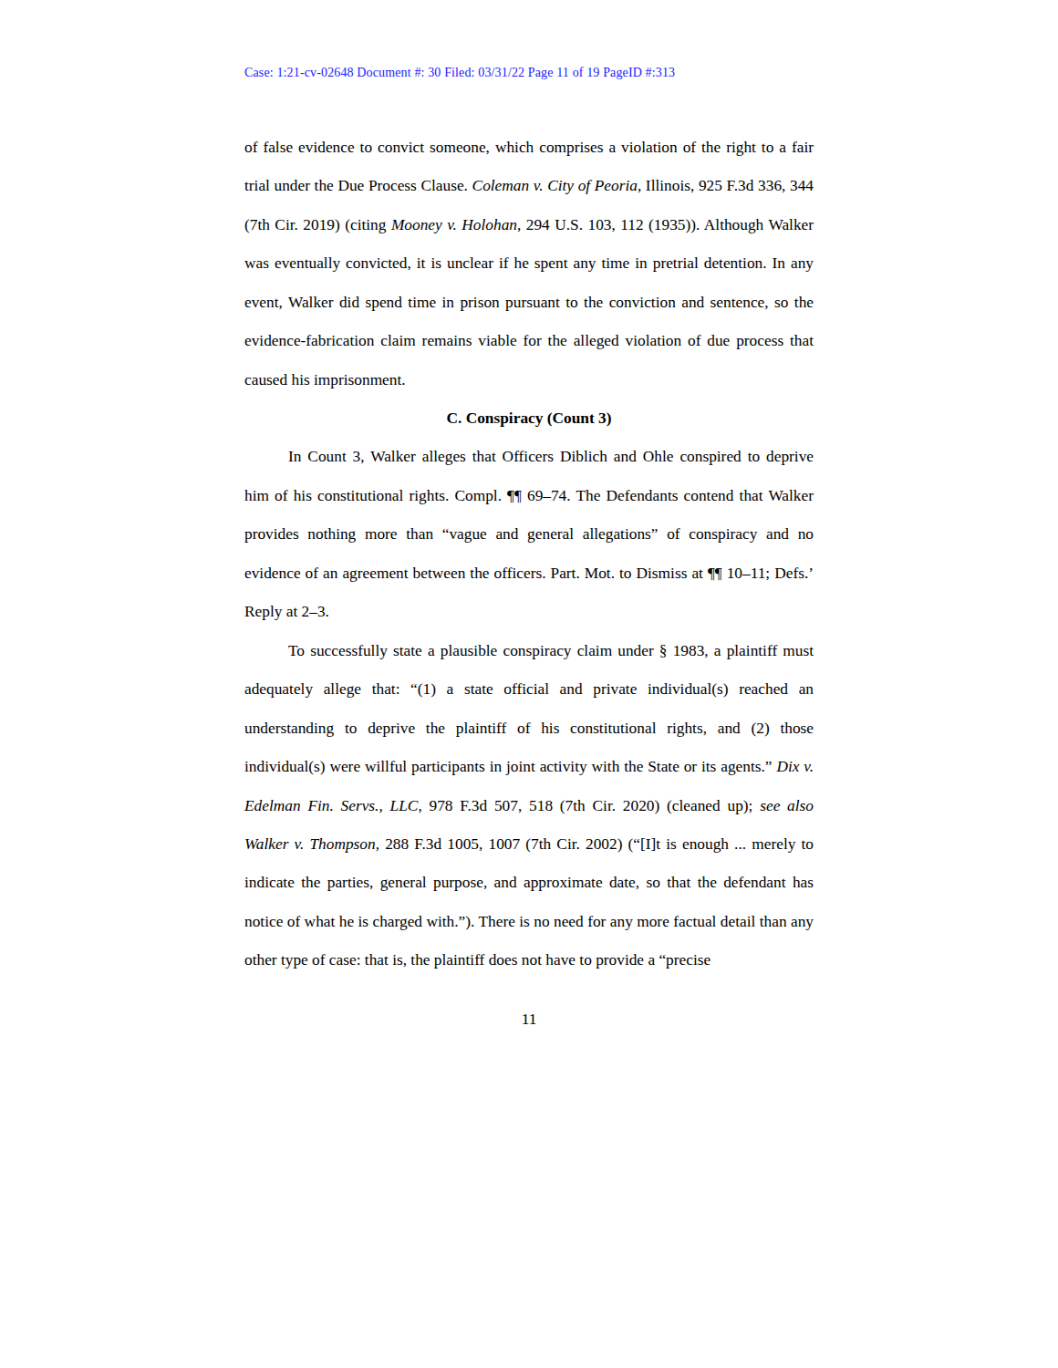Case: 1:21-cv-02648 Document #: 30 Filed: 03/31/22 Page 11 of 19 PageID #:313
of false evidence to convict someone, which comprises a violation of the right to a fair trial under the Due Process Clause. Coleman v. City of Peoria, Illinois, 925 F.3d 336, 344 (7th Cir. 2019) (citing Mooney v. Holohan, 294 U.S. 103, 112 (1935)). Although Walker was eventually convicted, it is unclear if he spent any time in pretrial detention. In any event, Walker did spend time in prison pursuant to the conviction and sentence, so the evidence-fabrication claim remains viable for the alleged violation of due process that caused his imprisonment.
C. Conspiracy (Count 3)
In Count 3, Walker alleges that Officers Diblich and Ohle conspired to deprive him of his constitutional rights. Compl. ¶¶ 69–74. The Defendants contend that Walker provides nothing more than “vague and general allegations” of conspiracy and no evidence of an agreement between the officers. Part. Mot. to Dismiss at ¶¶ 10–11; Defs.’ Reply at 2–3.
To successfully state a plausible conspiracy claim under § 1983, a plaintiff must adequately allege that: “(1) a state official and private individual(s) reached an understanding to deprive the plaintiff of his constitutional rights, and (2) those individual(s) were willful participants in joint activity with the State or its agents.” Dix v. Edelman Fin. Servs., LLC, 978 F.3d 507, 518 (7th Cir. 2020) (cleaned up); see also Walker v. Thompson, 288 F.3d 1005, 1007 (7th Cir. 2002) (“[I]t is enough ... merely to indicate the parties, general purpose, and approximate date, so that the defendant has notice of what he is charged with.”). There is no need for any more factual detail than any other type of case: that is, the plaintiff does not have to provide a “precise
11